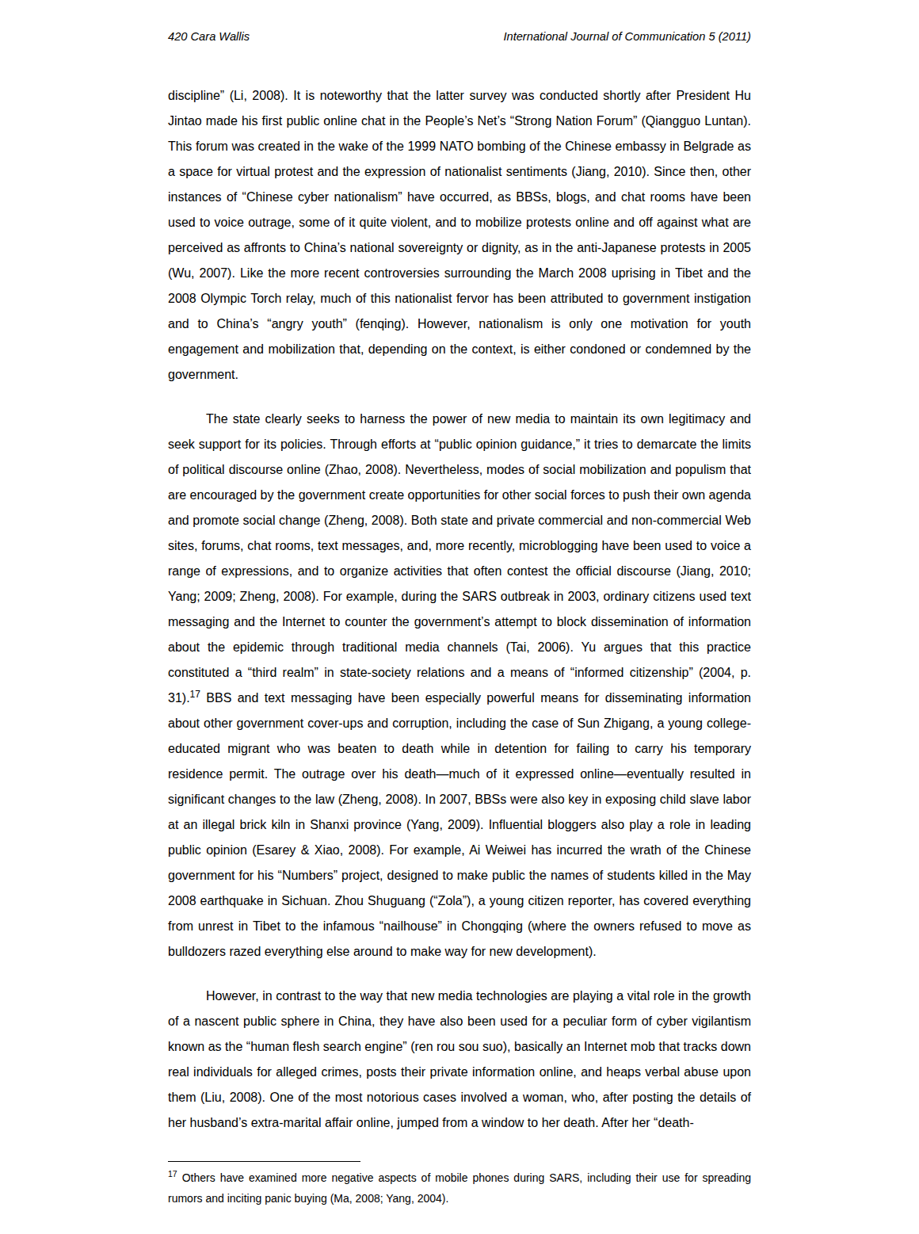420 Cara Wallis International Journal of Communication 5 (2011)
discipline” (Li, 2008). It is noteworthy that the latter survey was conducted shortly after President Hu Jintao made his first public online chat in the People’s Net’s “Strong Nation Forum” (Qiangguo Luntan). This forum was created in the wake of the 1999 NATO bombing of the Chinese embassy in Belgrade as a space for virtual protest and the expression of nationalist sentiments (Jiang, 2010). Since then, other instances of “Chinese cyber nationalism” have occurred, as BBSs, blogs, and chat rooms have been used to voice outrage, some of it quite violent, and to mobilize protests online and off against what are perceived as affronts to China’s national sovereignty or dignity, as in the anti-Japanese protests in 2005 (Wu, 2007). Like the more recent controversies surrounding the March 2008 uprising in Tibet and the 2008 Olympic Torch relay, much of this nationalist fervor has been attributed to government instigation and to China’s “angry youth” (fenqing). However, nationalism is only one motivation for youth engagement and mobilization that, depending on the context, is either condoned or condemned by the government.
The state clearly seeks to harness the power of new media to maintain its own legitimacy and seek support for its policies. Through efforts at “public opinion guidance,” it tries to demarcate the limits of political discourse online (Zhao, 2008). Nevertheless, modes of social mobilization and populism that are encouraged by the government create opportunities for other social forces to push their own agenda and promote social change (Zheng, 2008). Both state and private commercial and non-commercial Web sites, forums, chat rooms, text messages, and, more recently, microblogging have been used to voice a range of expressions, and to organize activities that often contest the official discourse (Jiang, 2010; Yang; 2009; Zheng, 2008). For example, during the SARS outbreak in 2003, ordinary citizens used text messaging and the Internet to counter the government’s attempt to block dissemination of information about the epidemic through traditional media channels (Tai, 2006). Yu argues that this practice constituted a “third realm” in state-society relations and a means of “informed citizenship” (2004, p. 31).17 BBS and text messaging have been especially powerful means for disseminating information about other government cover-ups and corruption, including the case of Sun Zhigang, a young college-educated migrant who was beaten to death while in detention for failing to carry his temporary residence permit. The outrage over his death—much of it expressed online—eventually resulted in significant changes to the law (Zheng, 2008). In 2007, BBSs were also key in exposing child slave labor at an illegal brick kiln in Shanxi province (Yang, 2009). Influential bloggers also play a role in leading public opinion (Esarey & Xiao, 2008). For example, Ai Weiwei has incurred the wrath of the Chinese government for his “Numbers” project, designed to make public the names of students killed in the May 2008 earthquake in Sichuan. Zhou Shuguang (“Zola”), a young citizen reporter, has covered everything from unrest in Tibet to the infamous “nailhouse” in Chongqing (where the owners refused to move as bulldozers razed everything else around to make way for new development).
However, in contrast to the way that new media technologies are playing a vital role in the growth of a nascent public sphere in China, they have also been used for a peculiar form of cyber vigilantism known as the “human flesh search engine” (ren rou sou suo), basically an Internet mob that tracks down real individuals for alleged crimes, posts their private information online, and heaps verbal abuse upon them (Liu, 2008). One of the most notorious cases involved a woman, who, after posting the details of her husband’s extra-marital affair online, jumped from a window to her death. After her “death-
17 Others have examined more negative aspects of mobile phones during SARS, including their use for spreading rumors and inciting panic buying (Ma, 2008; Yang, 2004).